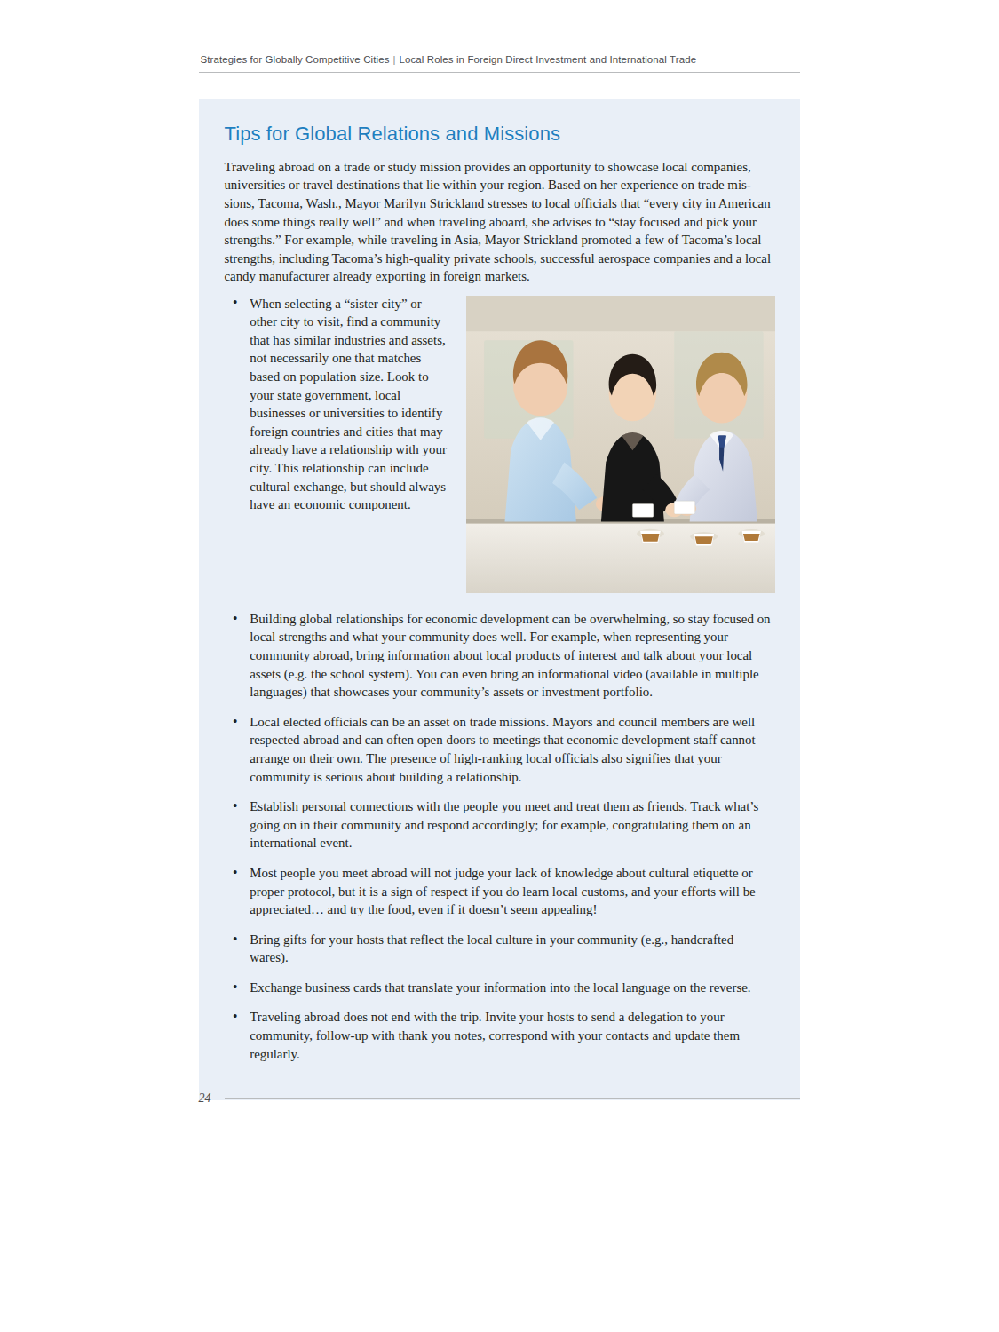Strategies for Globally Competitive Cities | Local Roles in Foreign Direct Investment and International Trade
Tips for Global Relations and Missions
Traveling abroad on a trade or study mission provides an opportunity to showcase local companies, universities or travel destinations that lie within your region. Based on her experience on trade missions, Tacoma, Wash., Mayor Marilyn Strickland stresses to local officials that “every city in American does some things really well” and when traveling aboard, she advises to “stay focused and pick your strengths.” For example, while traveling in Asia, Mayor Strickland promoted a few of Tacoma’s local strengths, including Tacoma’s high-quality private schools, successful aerospace companies and a local candy manufacturer already exporting in foreign markets.
When selecting a “sister city” or other city to visit, find a community that has similar industries and assets, not necessarily one that matches based on population size. Look to your state government, local businesses or universities to identify foreign countries and cities that may already have a relationship with your city. This relationship can include cultural exchange, but should always have an economic component.
Building global relationships for economic development can be overwhelming, so stay focused on local strengths and what your community does well. For example, when representing your community abroad, bring information about local products of interest and talk about your local assets (e.g. the school system). You can even bring an informational video (available in multiple languages) that showcases your community’s assets or investment portfolio.
Local elected officials can be an asset on trade missions. Mayors and council members are well respected abroad and can often open doors to meetings that economic development staff cannot arrange on their own. The presence of high-ranking local officials also signifies that your community is serious about building a relationship.
Establish personal connections with the people you meet and treat them as friends. Track what’s going on in their community and respond accordingly; for example, congratulating them on an international event.
Most people you meet abroad will not judge your lack of knowledge about cultural etiquette or proper protocol, but it is a sign of respect if you do learn local customs, and your efforts will be appreciated… and try the food, even if it doesn’t seem appealing!
Bring gifts for your hosts that reflect the local culture in your community (e.g., handcrafted wares).
Exchange business cards that translate your information into the local language on the reverse.
Traveling abroad does not end with the trip. Invite your hosts to send a delegation to your community, follow-up with thank you notes, correspond with your contacts and update them regularly.
24